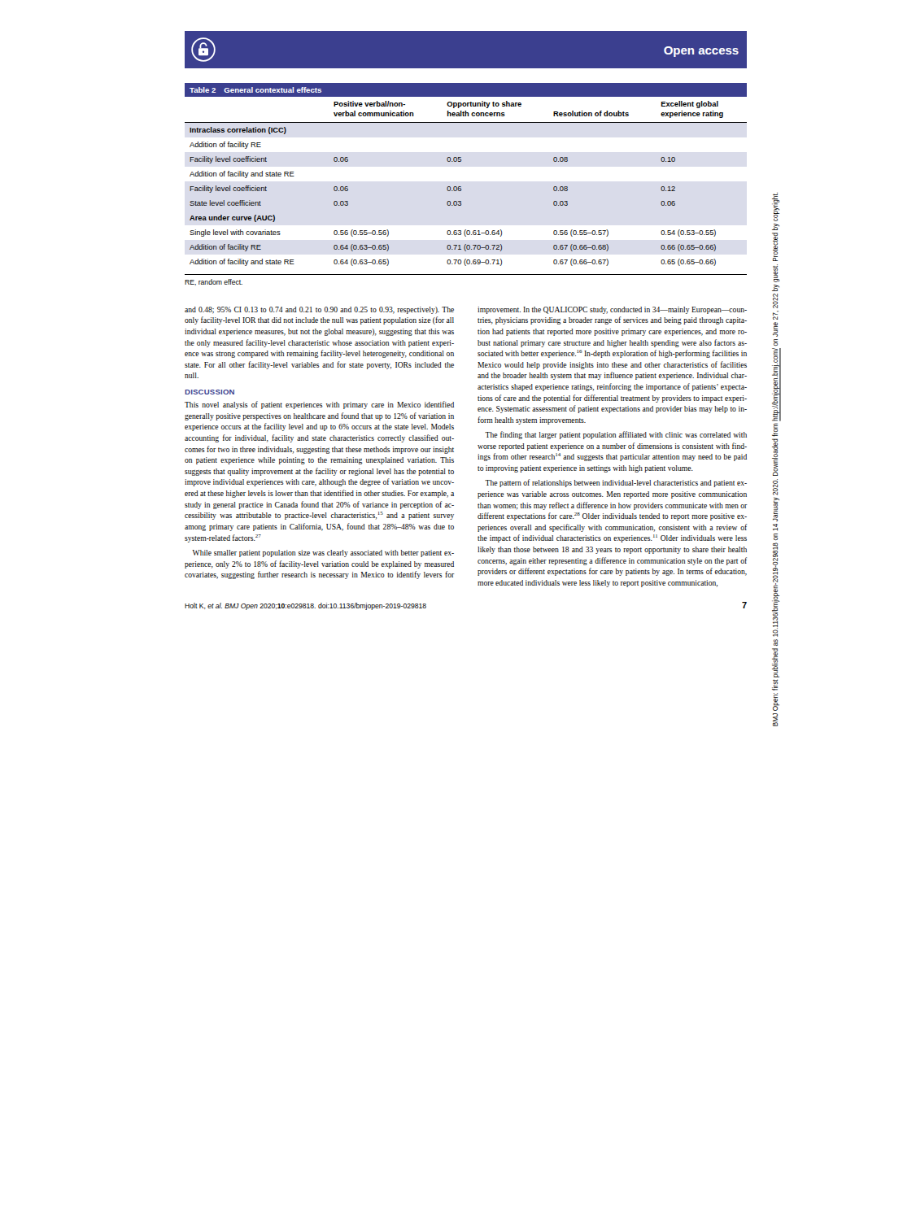BMJ Open: first published as 10.1136/bmjopen-2019-029818 on 14 January 2020. Downloaded from http://bmjopen.bmj.com/ on June 27, 2022 by guest. Protected by copyright.
Open access
Table 2 General contextual effects
| | Positive verbal/non- verbal communication | Opportunity to share health concerns | Resolution of doubts | Excellent global experience rating |
| --- | --- | --- | --- | --- |
| Intraclass correlation (ICC) |
| Addition of facility RE | | | | |
| Facility level coefficient | 0.06 | 0.05 | 0.08 | 0.10 |
| Addition of facility and state RE | | | | |
| Facility level coefficient | 0.06 | 0.06 | 0.08 | 0.12 |
| State level coefficient | 0.03 | 0.03 | 0.03 | 0.06 |
| Area under curve (AUC) |
| Single level with covariates | 0.56 (0.55–0.56) | 0.63 (0.61–0.64) | 0.56 (0.55–0.57) | 0.54 (0.53–0.55) |
| Addition of facility RE | 0.64 (0.63–0.65) | 0.71 (0.70–0.72) | 0.67 (0.66–0.68) | 0.66 (0.65–0.66) |
| Addition of facility and state RE | 0.64 (0.63–0.65) | 0.70 (0.69–0.71) | 0.67 (0.66–0.67) | 0.65 (0.65–0.66) |
RE, random effect.
and 0.48; 95% CI 0.13 to 0.74 and 0.21 to 0.90 and 0.25 to 0.93, respectively). The only facility-level IOR that did not include the null was patient population size (for all individual experience measures, but not the global measure), suggesting that this was the only measured facility-level characteristic whose association with patient experience was strong compared with remaining facility-level heterogeneity, conditional on state. For all other facility-level variables and for state poverty, IORs included the null.
Discussion
This novel analysis of patient experiences with primary care in Mexico identified generally positive perspectives on healthcare and found that up to 12% of variation in experience occurs at the facility level and up to 6% occurs at the state level. Models accounting for individual, facility and state characteristics correctly classified outcomes for two in three individuals, suggesting that these methods improve our insight on patient experience while pointing to the remaining unexplained variation. This suggests that quality improvement at the facility or regional level has the potential to improve individual experiences with care, although the degree of variation we uncovered at these higher levels is lower than that identified in other studies. For example, a study in general practice in Canada found that 20% of variance in perception of accessibility was attributable to practice-level characteristics,15 and a patient survey among primary care patients in California, USA, found that 28%–48% was due to system-related factors.27
While smaller patient population size was clearly associated with better patient experience, only 2% to 18% of facility-level variation could be explained by measured covariates, suggesting further research is necessary in Mexico to identify levers for improvement. In the QUALICOPC study, conducted in 34—mainly European—countries, physicians providing a broader range of services and being paid through capitation had patients that reported more positive primary care experiences, and more robust national primary care structure and higher health spending were also factors associated with better experience.16 In-depth exploration of high-performing facilities in Mexico would help provide insights into these and other characteristics of facilities and the broader health system that may influence patient experience. Individual characteristics shaped experience ratings, reinforcing the importance of patients’ expectations of care and the potential for differential treatment by providers to impact experience. Systematic assessment of patient expectations and provider bias may help to inform health system improvements.
The finding that larger patient population affiliated with clinic was correlated with worse reported patient experience on a number of dimensions is consistent with findings from other research14 and suggests that particular attention may need to be paid to improving patient experience in settings with high patient volume.
The pattern of relationships between individual-level characteristics and patient experience was variable across outcomes. Men reported more positive communication than women; this may reflect a difference in how providers communicate with men or different expectations for care.28 Older individuals tended to report more positive experiences overall and specifically with communication, consistent with a review of the impact of individual characteristics on experiences.11 Older individuals were less likely than those between 18 and 33 years to report opportunity to share their health concerns, again either representing a difference in communication style on the part of providers or different expectations for care by patients by age. In terms of education, more educated individuals were less likely to report positive communication,
Holt K, et al. BMJ Open 2020;10:e029818. doi:10.1136/bmjopen-2019-029818
7